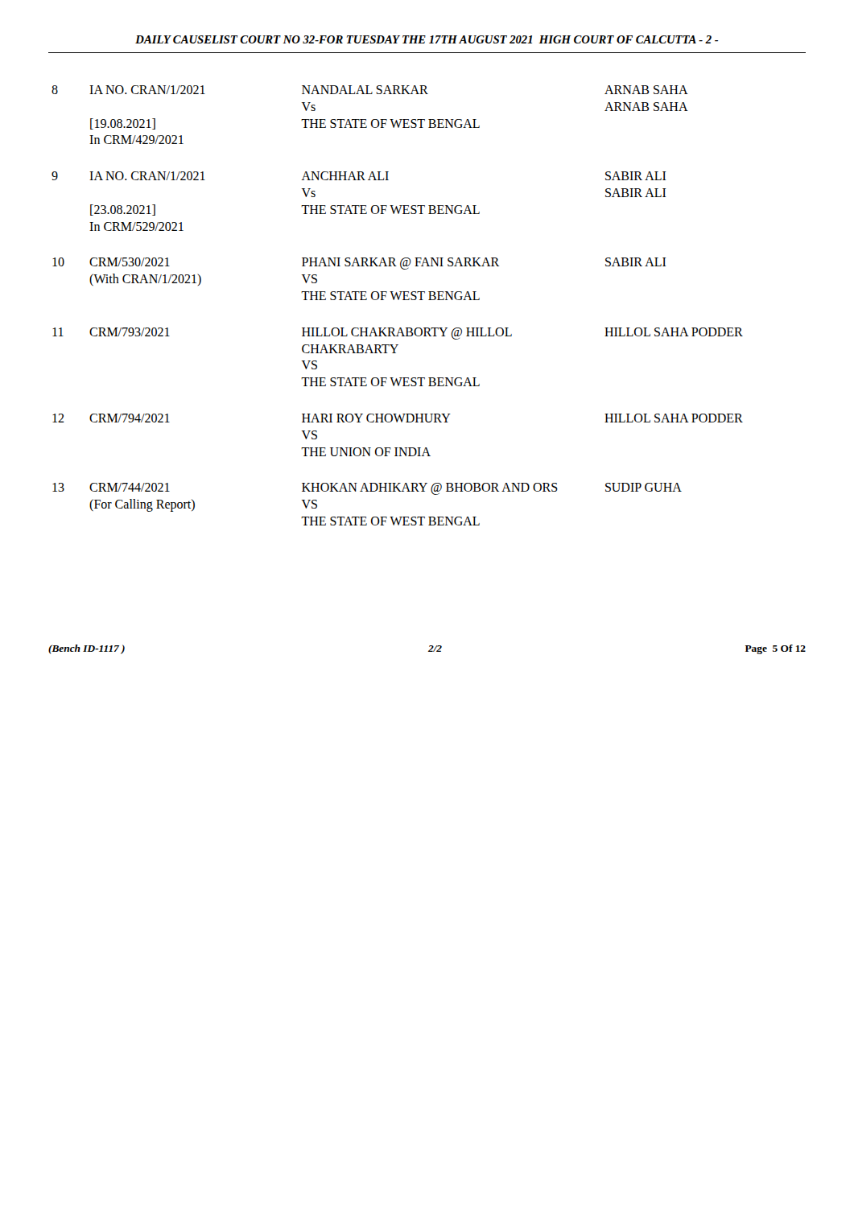DAILY CAUSELIST COURT NO 32-FOR TUESDAY THE 17TH AUGUST 2021 HIGH COURT OF CALCUTTA - 2 -
| 8 | IA NO. CRAN/1/2021 [19.08.2021] In CRM/429/2021 | NANDALAL SARKAR Vs THE STATE OF WEST BENGAL | ARNAB SAHA ARNAB SAHA |
| 9 | IA NO. CRAN/1/2021 [23.08.2021] In CRM/529/2021 | ANCHHAR ALI Vs THE STATE OF WEST BENGAL | SABIR ALI SABIR ALI |
| 10 | CRM/530/2021 (With CRAN/1/2021) | PHANI SARKAR @ FANI SARKAR VS THE STATE OF WEST BENGAL | SABIR ALI |
| 11 | CRM/793/2021 | HILLOL CHAKRABORTY @ HILLOL CHAKRABARTY VS THE STATE OF WEST BENGAL | HILLOL SAHA PODDER |
| 12 | CRM/794/2021 | HARI ROY CHOWDHURY VS THE UNION OF INDIA | HILLOL SAHA PODDER |
| 13 | CRM/744/2021 (For Calling Report) | KHOKAN ADHIKARY @ BHOBOR AND ORS VS THE STATE OF WEST BENGAL | SUDIP GUHA |
(Bench ID-1117 ) 2/2 Page 5 Of 12